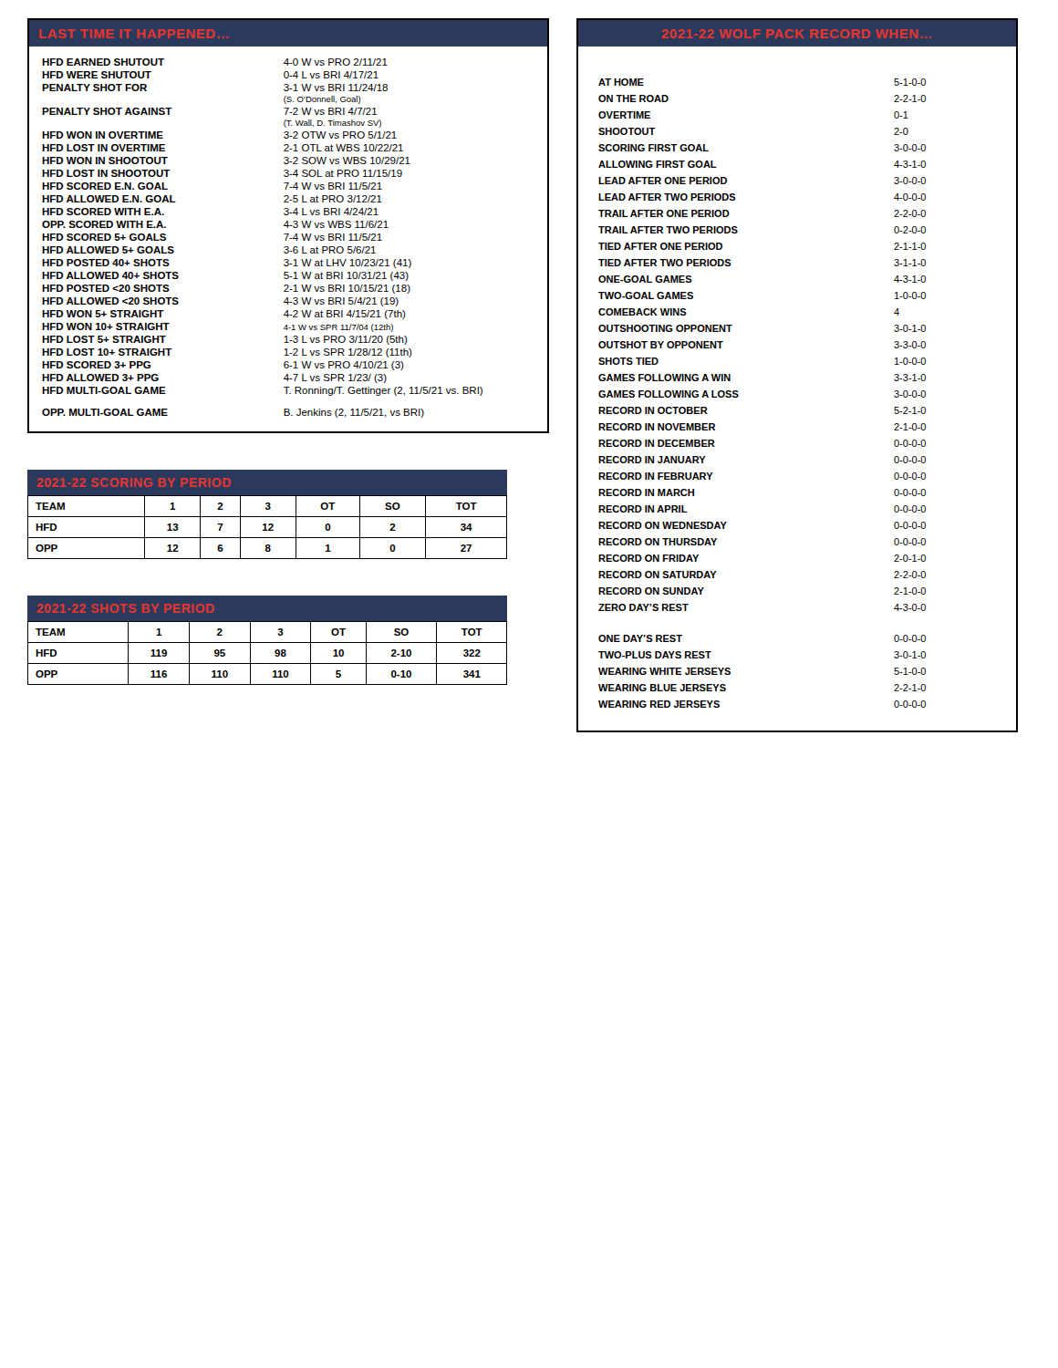LAST TIME IT HAPPENED…
| HFD EARNED SHUTOUT | 4-0 W vs PRO 2/11/21 |
| HFD WERE SHUTOUT | 0-4 L vs BRI 4/17/21 |
| PENALTY SHOT FOR | 3-1 W vs BRI 11/24/18 (S. O’Donnell, Goal) |
| PENALTY SHOT AGAINST | 7-2 W vs BRI 4/7/21 (T. Wall, D. Timashov SV) |
| HFD WON IN OVERTIME | 3-2 OTW vs PRO 5/1/21 |
| HFD LOST IN OVERTIME | 2-1 OTL at WBS 10/22/21 |
| HFD WON IN SHOOTOUT | 3-2 SOW vs WBS 10/29/21 |
| HFD LOST IN SHOOTOUT | 3-4 SOL at PRO 11/15/19 |
| HFD SCORED E.N. GOAL | 7-4 W vs BRI 11/5/21 |
| HFD ALLOWED E.N. GOAL | 2-5 L at PRO 3/12/21 |
| HFD SCORED WITH E.A. | 3-4 L vs BRI 4/24/21 |
| OPP. SCORED WITH E.A. | 4-3 W vs WBS 11/6/21 |
| HFD SCORED 5+ GOALS | 7-4 W vs BRI 11/5/21 |
| HFD ALLOWED 5+ GOALS | 3-6 L at PRO 5/6/21 |
| HFD POSTED 40+ SHOTS | 3-1 W at LHV 10/23/21 (41) |
| HFD ALLOWED 40+ SHOTS | 5-1 W at BRI 10/31/21 (43) |
| HFD POSTED <20 SHOTS | 2-1 W vs BRI 10/15/21 (18) |
| HFD ALLOWED <20 SHOTS | 4-3 W vs BRI 5/4/21 (19) |
| HFD WON 5+ STRAIGHT | 4-2 W at BRI 4/15/21 (7th) |
| HFD WON 10+ STRAIGHT | 4-1 W vs SPR 11/7/04 (12th) |
| HFD LOST 5+ STRAIGHT | 1-3 L vs PRO 3/11/20 (5th) |
| HFD LOST 10+ STRAIGHT | 1-2 L vs SPR 1/28/12 (11th) |
| HFD SCORED 3+ PPG | 6-1 W vs PRO 4/10/21 (3) |
| HFD ALLOWED 3+ PPG | 4-7 L vs SPR 1/23/ (3) |
| HFD MULTI-GOAL GAME | T. Ronning/T. Gettinger (2, 11/5/21 vs. BRI) |
| OPP. MULTI-GOAL GAME | B. Jenkins (2, 11/5/21, vs BRI) |
2021-22 SCORING BY PERIOD
| TEAM | 1 | 2 | 3 | OT | SO | TOT |
| --- | --- | --- | --- | --- | --- | --- |
| HFD | 13 | 7 | 12 | 0 | 2 | 34 |
| OPP | 12 | 6 | 8 | 1 | 0 | 27 |
2021-22 SHOTS BY PERIOD
| TEAM | 1 | 2 | 3 | OT | SO | TOT |
| --- | --- | --- | --- | --- | --- | --- |
| HFD | 119 | 95 | 98 | 10 | 2-10 | 322 |
| OPP | 116 | 110 | 110 | 5 | 0-10 | 341 |
2021-22 WOLF PACK RECORD WHEN…
| AT HOME | 5-1-0-0 |
| ON THE ROAD | 2-2-1-0 |
| OVERTIME | 0-1 |
| SHOOTOUT | 2-0 |
| SCORING FIRST GOAL | 3-0-0-0 |
| ALLOWING FIRST GOAL | 4-3-1-0 |
| LEAD AFTER ONE PERIOD | 3-0-0-0 |
| LEAD AFTER TWO PERIODS | 4-0-0-0 |
| TRAIL AFTER ONE PERIOD | 2-2-0-0 |
| TRAIL AFTER TWO PERIODS | 0-2-0-0 |
| TIED AFTER ONE PERIOD | 2-1-1-0 |
| TIED AFTER TWO PERIODS | 3-1-1-0 |
| ONE-GOAL GAMES | 4-3-1-0 |
| TWO-GOAL GAMES | 1-0-0-0 |
| COMEBACK WINS | 4 |
| OUTSHOOTING OPPONENT | 3-0-1-0 |
| OUTSHOT BY OPPONENT | 3-3-0-0 |
| SHOTS TIED | 1-0-0-0 |
| GAMES FOLLOWING A WIN | 3-3-1-0 |
| GAMES FOLLOWING A LOSS | 3-0-0-0 |
| RECORD IN OCTOBER | 5-2-1-0 |
| RECORD IN NOVEMBER | 2-1-0-0 |
| RECORD IN DECEMBER | 0-0-0-0 |
| RECORD IN JANUARY | 0-0-0-0 |
| RECORD IN FEBRUARY | 0-0-0-0 |
| RECORD IN MARCH | 0-0-0-0 |
| RECORD IN APRIL | 0-0-0-0 |
| RECORD ON WEDNESDAY | 0-0-0-0 |
| RECORD ON THURSDAY | 0-0-0-0 |
| RECORD ON FRIDAY | 2-0-1-0 |
| RECORD ON SATURDAY | 2-2-0-0 |
| RECORD ON SUNDAY | 2-1-0-0 |
| ZERO DAY’S REST | 4-3-0-0 |
| ONE DAY’S REST | 0-0-0-0 |
| TWO-PLUS DAYS REST | 3-0-1-0 |
| WEARING WHITE JERSEYS | 5-1-0-0 |
| WEARING BLUE JERSEYS | 2-2-1-0 |
| WEARING RED JERSEYS | 0-0-0-0 |